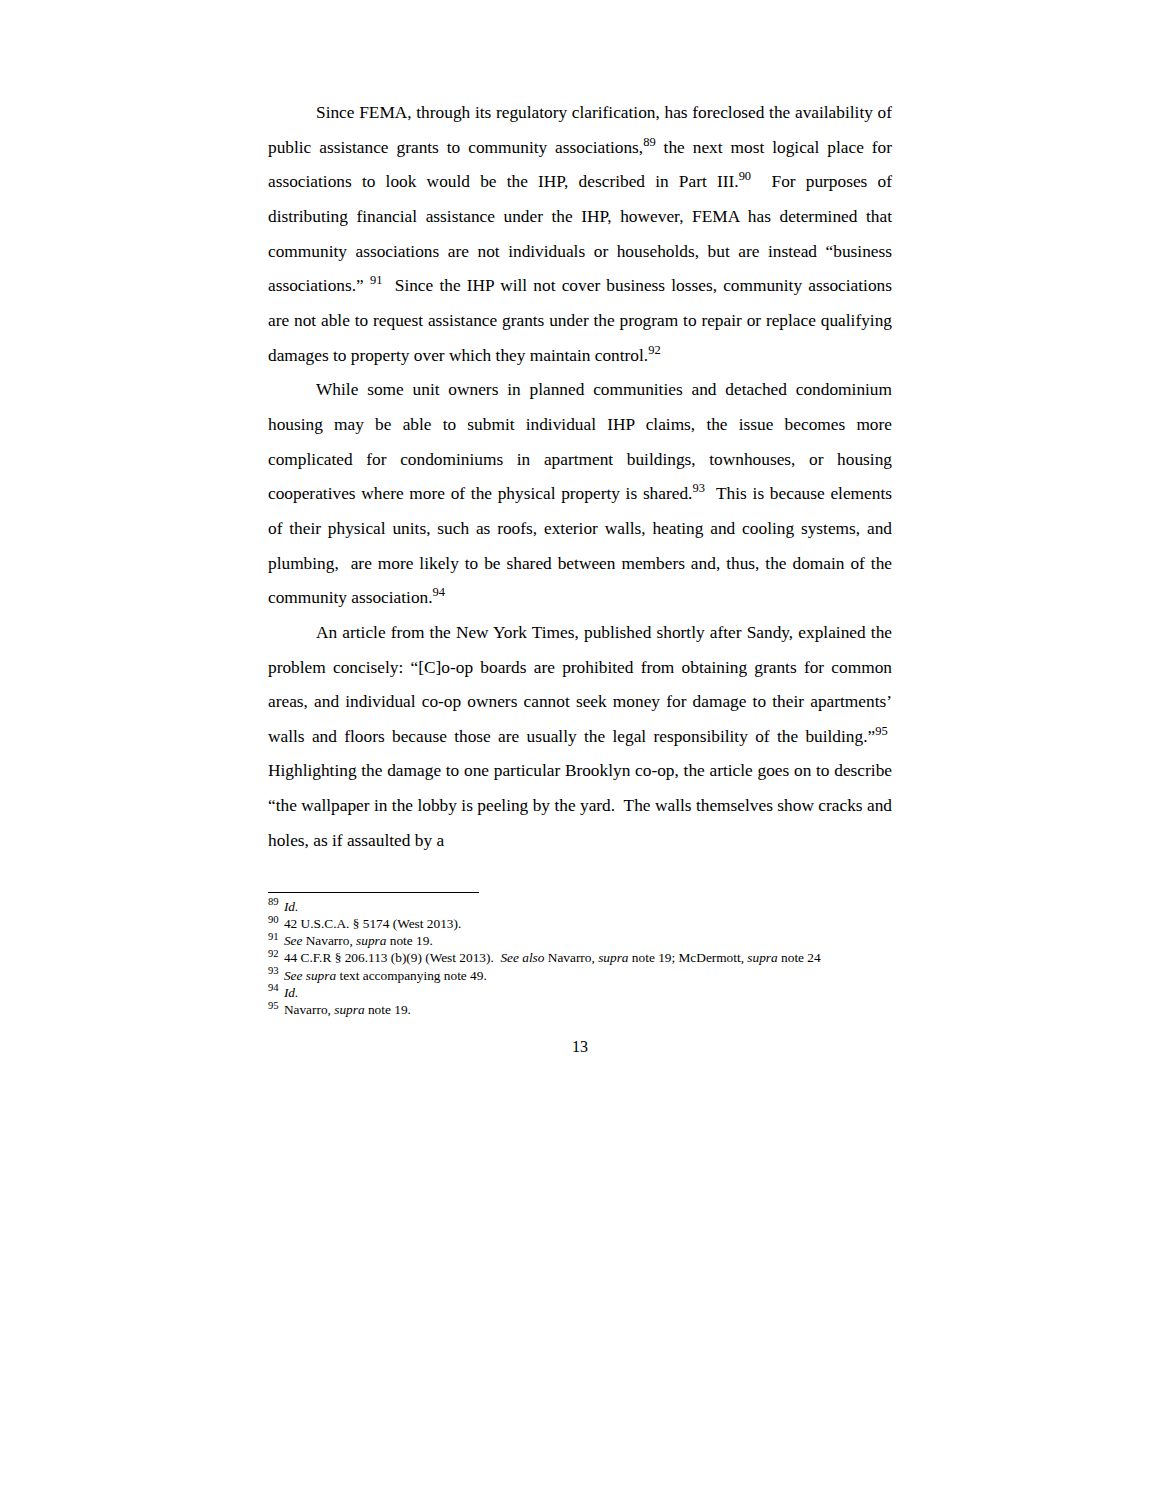Since FEMA, through its regulatory clarification, has foreclosed the availability of public assistance grants to community associations,89 the next most logical place for associations to look would be the IHP, described in Part III.90 For purposes of distributing financial assistance under the IHP, however, FEMA has determined that community associations are not individuals or households, but are instead “business associations.” 91 Since the IHP will not cover business losses, community associations are not able to request assistance grants under the program to repair or replace qualifying damages to property over which they maintain control.92
While some unit owners in planned communities and detached condominium housing may be able to submit individual IHP claims, the issue becomes more complicated for condominiums in apartment buildings, townhouses, or housing cooperatives where more of the physical property is shared.93 This is because elements of their physical units, such as roofs, exterior walls, heating and cooling systems, and plumbing, are more likely to be shared between members and, thus, the domain of the community association.94
An article from the New York Times, published shortly after Sandy, explained the problem concisely: “[C]o-op boards are prohibited from obtaining grants for common areas, and individual co-op owners cannot seek money for damage to their apartments’ walls and floors because those are usually the legal responsibility of the building.”95 Highlighting the damage to one particular Brooklyn co-op, the article goes on to describe “the wallpaper in the lobby is peeling by the yard. The walls themselves show cracks and holes, as if assaulted by a
89 Id.
90 42 U.S.C.A. § 5174 (West 2013).
91 See Navarro, supra note 19.
92 44 C.F.R § 206.113 (b)(9) (West 2013). See also Navarro, supra note 19; McDermott, supra note 24
93 See supra text accompanying note 49.
94 Id.
95 Navarro, supra note 19.
13